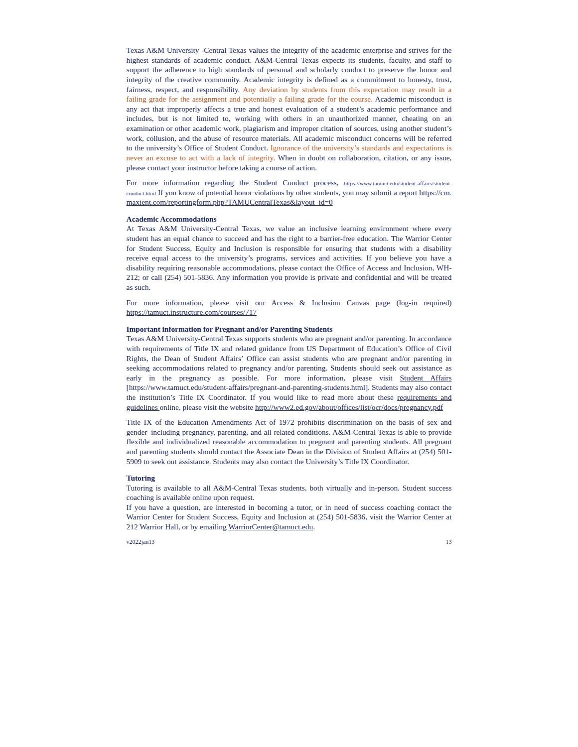Texas A&M University -Central Texas values the integrity of the academic enterprise and strives for the highest standards of academic conduct. A&M-Central Texas expects its students, faculty, and staff to support the adherence to high standards of personal and scholarly conduct to preserve the honor and integrity of the creative community. Academic integrity is defined as a commitment to honesty, trust, fairness, respect, and responsibility. Any deviation by students from this expectation may result in a failing grade for the assignment and potentially a failing grade for the course. Academic misconduct is any act that improperly affects a true and honest evaluation of a student’s academic performance and includes, but is not limited to, working with others in an unauthorized manner, cheating on an examination or other academic work, plagiarism and improper citation of sources, using another student’s work, collusion, and the abuse of resource materials. All academic misconduct concerns will be referred to the university’s Office of Student Conduct. Ignorance of the university’s standards and expectations is never an excuse to act with a lack of integrity. When in doubt on collaboration, citation, or any issue, please contact your instructor before taking a course of action.
For more information regarding the Student Conduct process, https://www.tamuct.edu/student-affairs/student-conduct.html If you know of potential honor violations by other students, you may submit a report https://cm.maxient.com/reportingform.php?TAMUCentralTexas&layout_id=0
Academic Accommodations
At Texas A&M University-Central Texas, we value an inclusive learning environment where every student has an equal chance to succeed and has the right to a barrier-free education. The Warrior Center for Student Success, Equity and Inclusion is responsible for ensuring that students with a disability receive equal access to the university’s programs, services and activities. If you believe you have a disability requiring reasonable accommodations, please contact the Office of Access and Inclusion, WH-212; or call (254) 501-5836. Any information you provide is private and confidential and will be treated as such.
For more information, please visit our Access & Inclusion Canvas page (log-in required) https://tamuct.instructure.com/courses/717
Important information for Pregnant and/or Parenting Students
Texas A&M University-Central Texas supports students who are pregnant and/or parenting. In accordance with requirements of Title IX and related guidance from US Department of Education’s Office of Civil Rights, the Dean of Student Affairs’ Office can assist students who are pregnant and/or parenting in seeking accommodations related to pregnancy and/or parenting. Students should seek out assistance as early in the pregnancy as possible. For more information, please visit Student Affairs [https://www.tamuct.edu/student-affairs/pregnant-and-parenting-students.html]. Students may also contact the institution’s Title IX Coordinator. If you would like to read more about these requirements and guidelines online, please visit the website http://www2.ed.gov/about/offices/list/ocr/docs/pregnancy.pdf
Title IX of the Education Amendments Act of 1972 prohibits discrimination on the basis of sex and gender–including pregnancy, parenting, and all related conditions. A&M-Central Texas is able to provide flexible and individualized reasonable accommodation to pregnant and parenting students. All pregnant and parenting students should contact the Associate Dean in the Division of Student Affairs at (254) 501-5909 to seek out assistance. Students may also contact the University’s Title IX Coordinator.
Tutoring
Tutoring is available to all A&M-Central Texas students, both virtually and in-person. Student success coaching is available online upon request.
If you have a question, are interested in becoming a tutor, or in need of success coaching contact the Warrior Center for Student Success, Equity and Inclusion at (254) 501-5836, visit the Warrior Center at 212 Warrior Hall, or by emailing WarriorCenter@tamuct.edu.
v2022jan13 13